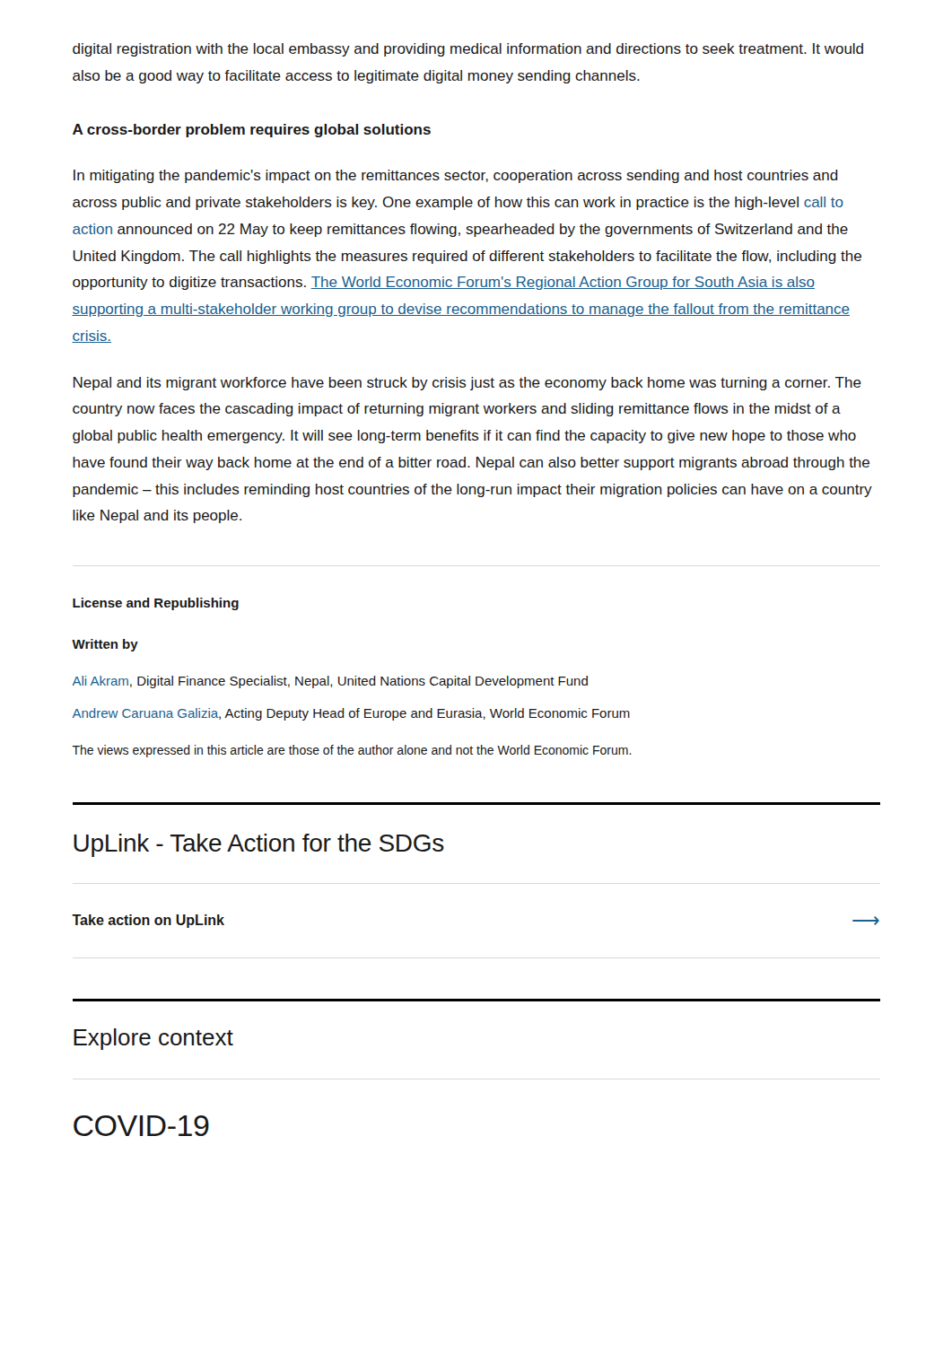digital registration with the local embassy and providing medical information and directions to seek treatment. It would also be a good way to facilitate access to legitimate digital money sending channels.
A cross-border problem requires global solutions
In mitigating the pandemic's impact on the remittances sector, cooperation across sending and host countries and across public and private stakeholders is key. One example of how this can work in practice is the high-level call to action announced on 22 May to keep remittances flowing, spearheaded by the governments of Switzerland and the United Kingdom. The call highlights the measures required of different stakeholders to facilitate the flow, including the opportunity to digitize transactions. The World Economic Forum's Regional Action Group for South Asia is also supporting a multi-stakeholder working group to devise recommendations to manage the fallout from the remittance crisis.
Nepal and its migrant workforce have been struck by crisis just as the economy back home was turning a corner. The country now faces the cascading impact of returning migrant workers and sliding remittance flows in the midst of a global public health emergency. It will see long-term benefits if it can find the capacity to give new hope to those who have found their way back home at the end of a bitter road. Nepal can also better support migrants abroad through the pandemic – this includes reminding host countries of the long-run impact their migration policies can have on a country like Nepal and its people.
License and Republishing
Written by
Ali Akram, Digital Finance Specialist, Nepal, United Nations Capital Development Fund
Andrew Caruana Galizia, Acting Deputy Head of Europe and Eurasia, World Economic Forum
The views expressed in this article are those of the author alone and not the World Economic Forum.
UpLink - Take Action for the SDGs
Take action on UpLink ⟶
Explore context
COVID-19